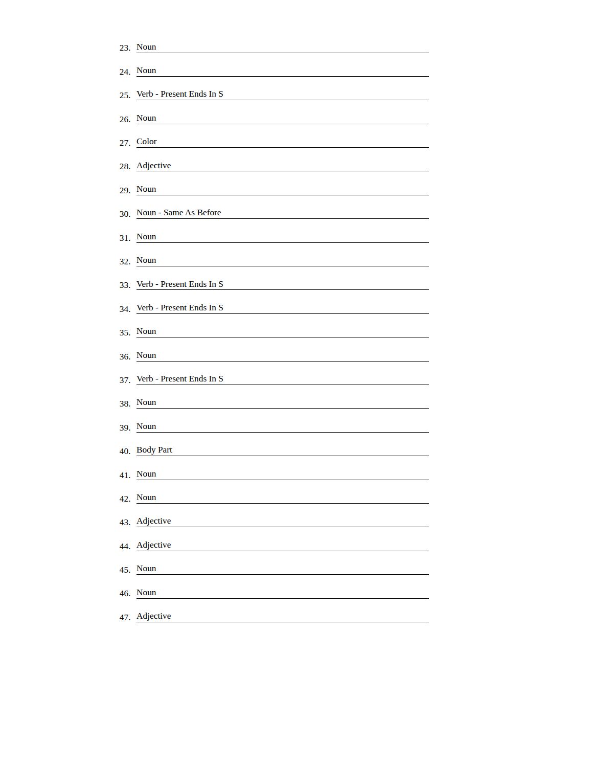Noun
Noun
Verb - Present Ends In S
Noun
Color
Adjective
Noun
Noun - Same As Before
Noun
Noun
Verb - Present Ends In S
Verb - Present Ends In S
Noun
Noun
Verb - Present Ends In S
Noun
Noun
Body Part
Noun
Noun
Adjective
Adjective
Noun
Noun
Adjective